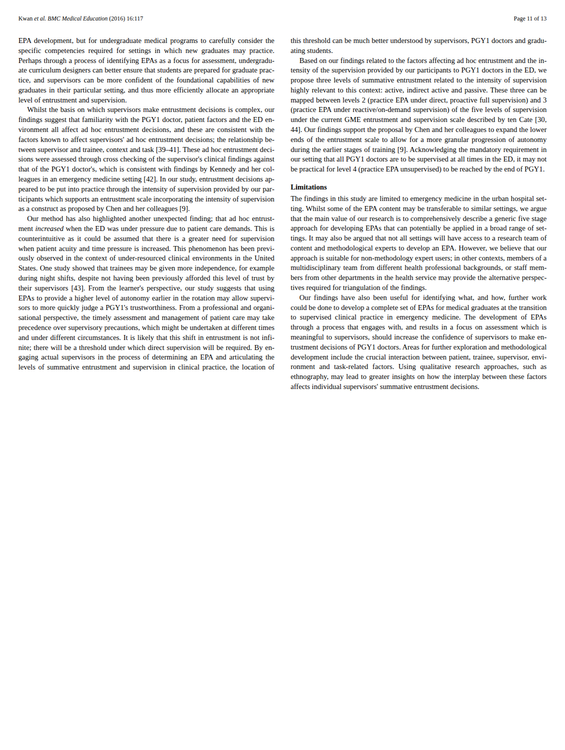Kwan et al. BMC Medical Education (2016) 16:117 Page 11 of 13
EPA development, but for undergraduate medical programs to carefully consider the specific competencies required for settings in which new graduates may practice. Perhaps through a process of identifying EPAs as a focus for assessment, undergraduate curriculum designers can better ensure that students are prepared for graduate practice, and supervisors can be more confident of the foundational capabilities of new graduates in their particular setting, and thus more efficiently allocate an appropriate level of entrustment and supervision.
Whilst the basis on which supervisors make entrustment decisions is complex, our findings suggest that familiarity with the PGY1 doctor, patient factors and the ED environment all affect ad hoc entrustment decisions, and these are consistent with the factors known to affect supervisors' ad hoc entrustment decisions; the relationship between supervisor and trainee, context and task [39–41]. These ad hoc entrustment decisions were assessed through cross checking of the supervisor's clinical findings against that of the PGY1 doctor's, which is consistent with findings by Kennedy and her colleagues in an emergency medicine setting [42]. In our study, entrustment decisions appeared to be put into practice through the intensity of supervision provided by our participants which supports an entrustment scale incorporating the intensity of supervision as a construct as proposed by Chen and her colleagues [9].
Our method has also highlighted another unexpected finding; that ad hoc entrustment increased when the ED was under pressure due to patient care demands. This is counterintuitive as it could be assumed that there is a greater need for supervision when patient acuity and time pressure is increased. This phenomenon has been previously observed in the context of under-resourced clinical environments in the United States. One study showed that trainees may be given more independence, for example during night shifts, despite not having been previously afforded this level of trust by their supervisors [43]. From the learner's perspective, our study suggests that using EPAs to provide a higher level of autonomy earlier in the rotation may allow supervisors to more quickly judge a PGY1's trustworthiness. From a professional and organisational perspective, the timely assessment and management of patient care may take precedence over supervisory precautions, which might be undertaken at different times and under different circumstances. It is likely that this shift in entrustment is not infinite; there will be a threshold under which direct supervision will be required. By engaging actual supervisors in the process of determining an EPA and articulating the levels of summative entrustment and supervision in clinical practice, the location of this threshold can be much better understood by supervisors, PGY1 doctors and graduating students.
Based on our findings related to the factors affecting ad hoc entrustment and the intensity of the supervision provided by our participants to PGY1 doctors in the ED, we propose three levels of summative entrustment related to the intensity of supervision highly relevant to this context: active, indirect active and passive. These three can be mapped between levels 2 (practice EPA under direct, proactive full supervision) and 3 (practice EPA under reactive/on-demand supervision) of the five levels of supervision under the current GME entrustment and supervision scale described by ten Cate [30, 44]. Our findings support the proposal by Chen and her colleagues to expand the lower ends of the entrustment scale to allow for a more granular progression of autonomy during the earlier stages of training [9]. Acknowledging the mandatory requirement in our setting that all PGY1 doctors are to be supervised at all times in the ED, it may not be practical for level 4 (practice EPA unsupervised) to be reached by the end of PGY1.
Limitations
The findings in this study are limited to emergency medicine in the urban hospital setting. Whilst some of the EPA content may be transferable to similar settings, we argue that the main value of our research is to comprehensively describe a generic five stage approach for developing EPAs that can potentially be applied in a broad range of settings. It may also be argued that not all settings will have access to a research team of content and methodological experts to develop an EPA. However, we believe that our approach is suitable for non-methodology expert users; in other contexts, members of a multidisciplinary team from different health professional backgrounds, or staff members from other departments in the health service may provide the alternative perspectives required for triangulation of the findings.
Our findings have also been useful for identifying what, and how, further work could be done to develop a complete set of EPAs for medical graduates at the transition to supervised clinical practice in emergency medicine. The development of EPAs through a process that engages with, and results in a focus on assessment which is meaningful to supervisors, should increase the confidence of supervisors to make entrustment decisions of PGY1 doctors. Areas for further exploration and methodological development include the crucial interaction between patient, trainee, supervisor, environment and task-related factors. Using qualitative research approaches, such as ethnography, may lead to greater insights on how the interplay between these factors affects individual supervisors' summative entrustment decisions.